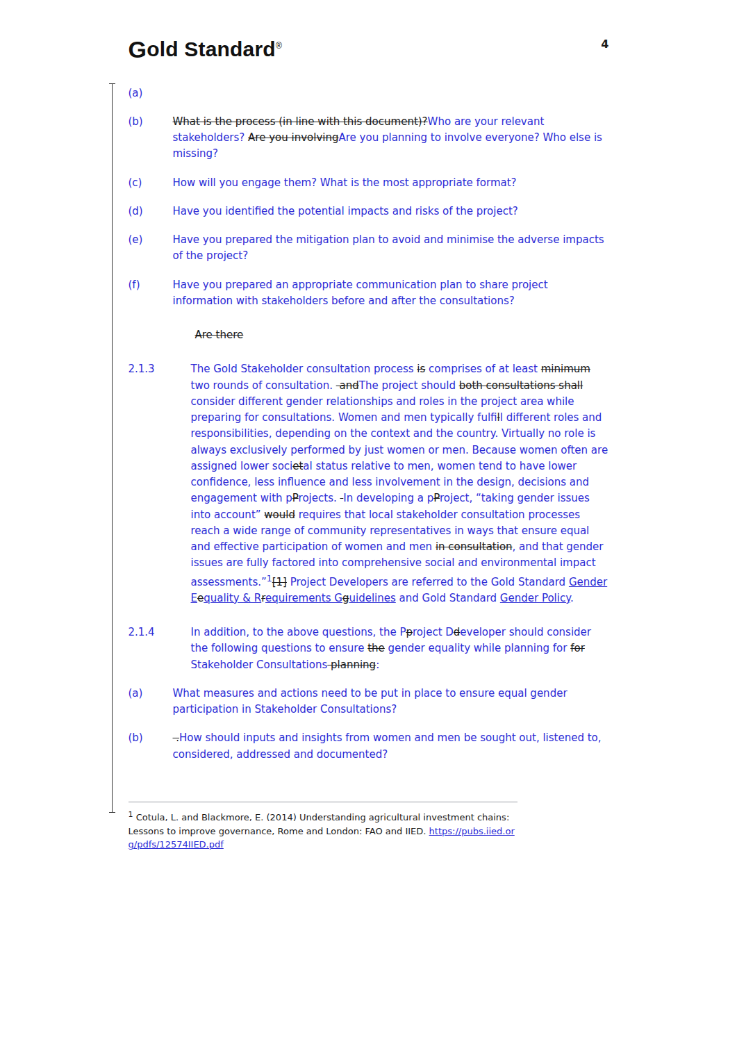Gold Standard®
4
(a)
(b) What is the process (in line with this document)?Who are your relevant stakeholders? Are you involving Are you planning to involve everyone? Who else is missing?
(c) How will you engage them? What is the most appropriate format?
(d) Have you identified the potential impacts and risks of the project?
(e) Have you prepared the mitigation plan to avoid and minimise the adverse impacts of the project?
(f) Have you prepared an appropriate communication plan to share project information with stakeholders before and after the consultations?
Are there
2.1.3
The Gold Stakeholder consultation process is comprises of at least minimum two rounds of consultation. and The project should both consultations shall consider different gender relationships and roles in the project area while preparing for consultations. Women and men typically fulfill different roles and responsibilities, depending on the context and the country. Virtually no role is always exclusively performed by just women or men. Because women often are assigned lower societal status relative to men, women tend to have lower confidence, less influence and less involvement in the design, decisions and engagement with pProjects. In developing a pProject, “taking gender issues into account” would requires that local stakeholder consultation processes reach a wide range of community representatives in ways that ensure equal and effective participation of women and men in consultation, and that gender issues are fully factored into comprehensive social and environmental impact assessments.”1[1] Project Developers are referred to the Gold Standard Gender E equality & R requirements G guidelines and Gold Standard Gender Policy.
2.1.4
In addition, to the above questions, the Pproject Ddeveloper should consider the following questions to ensure the gender equality while planning for for Stakeholder Consultations planning:
(a) What measures and actions need to be put in place to ensure equal gender participation in Stakeholder Consultations?
(b) . How should inputs and insights from women and men be sought out, listened to, considered, addressed and documented?
1 Cotula, L. and Blackmore, E. (2014) Understanding agricultural investment chains: Lessons to improve governance, Rome and London: FAO and IIED. https://pubs.iied.org/pdfs/12574IIED.pdf